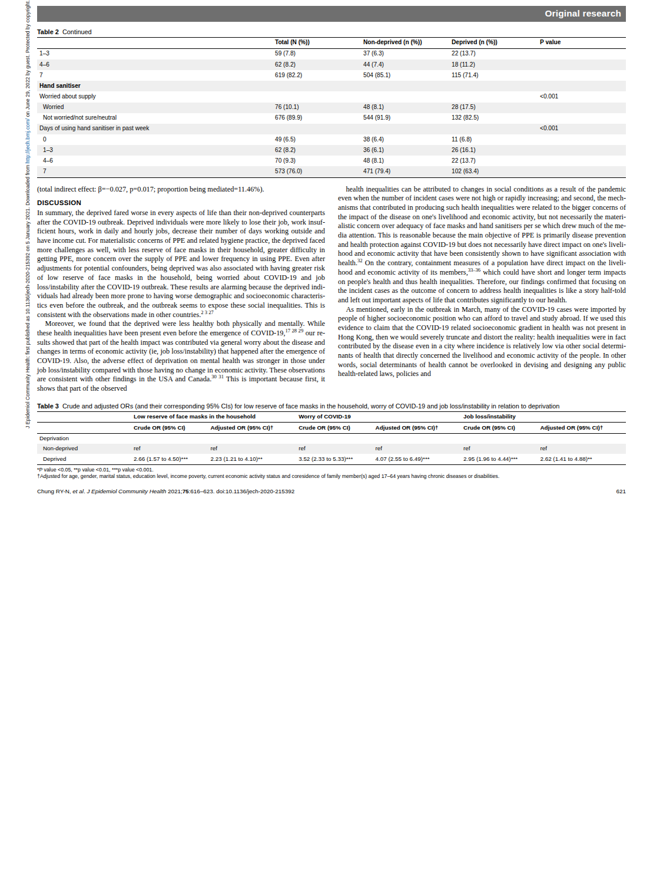J Epidemiol Community Health: first published as 10.1136/jech-2020-215392 on 5 January 2021. Downloaded from http://jech.bmj.com/ on June 29, 2022 by guest. Protected by copyright.
Original research
Table 2 Continued
| | Total (N (%)) | Non-deprived (n (%)) | Deprived (n (%)) | P value |
| --- | --- | --- | --- | --- |
| 1–3 | 59 (7.8) | 37 (6.3) | 22 (13.7) | |
| 4–6 | 62 (8.2) | 44 (7.4) | 18 (11.2) | |
| 7 | 619 (82.2) | 504 (85.1) | 115 (71.4) | |
| Hand sanitiser | | | | |
| Worried about supply | | | | <0.001 |
| Worried | 76 (10.1) | 48 (8.1) | 28 (17.5) | |
| Not worried/not sure/neutral | 676 (89.9) | 544 (91.9) | 132 (82.5) | |
| Days of using hand sanitiser in past week | | | | <0.001 |
| 0 | 49 (6.5) | 38 (6.4) | 11 (6.8) | |
| 1–3 | 62 (8.2) | 36 (6.1) | 26 (16.1) | |
| 4–6 | 70 (9.3) | 48 (8.1) | 22 (13.7) | |
| 7 | 573 (76.0) | 471 (79.4) | 102 (63.4) | |
(total indirect effect: β=−0.027, p=0.017; proportion being mediated=11.46%).
Discussion
In summary, the deprived fared worse in every aspects of life than their non-deprived counterparts after the COVID-19 outbreak. Deprived individuals were more likely to lose their job, work insufficient hours, work in daily and hourly jobs, decrease their number of days working outside and have income cut. For materialistic concerns of PPE and related hygiene practice, the deprived faced more challenges as well, with less reserve of face masks in their household, greater difficulty in getting PPE, more concern over the supply of PPE and lower frequency in using PPE. Even after adjustments for potential confounders, being deprived was also associated with having greater risk of low reserve of face masks in the household, being worried about COVID-19 and job loss/instability after the COVID-19 outbreak. These results are alarming because the deprived individuals had already been more prone to having worse demographic and socioeconomic characteristics even before the outbreak, and the outbreak seems to expose these social inequalities. This is consistent with the observations made in other countries.2 3 27
Moreover, we found that the deprived were less healthy both physically and mentally. While these health inequalities have been present even before the emergence of COVID-19,17 28 29 our results showed that part of the health impact was contributed via general worry about the disease and changes in terms of economic activity (ie, job loss/instability) that happened after the emergence of COVID-19. Also, the adverse effect of deprivation on mental health was stronger in those under job loss/instability compared with those having no change in economic activity. These observations are consistent with other findings in the USA and Canada.30 31 This is important because first, it shows that part of the observed
health inequalities can be attributed to changes in social conditions as a result of the pandemic even when the number of incident cases were not high or rapidly increasing; and second, the mechanisms that contributed in producing such health inequalities were related to the bigger concerns of the impact of the disease on one's livelihood and economic activity, but not necessarily the materialistic concern over adequacy of face masks and hand sanitisers per se which drew much of the media attention. This is reasonable because the main objective of PPE is primarily disease prevention and health protection against COVID-19 but does not necessarily have direct impact on one's livelihood and economic activity that have been consistently shown to have significant association with health.32 On the contrary, containment measures of a population have direct impact on the livelihood and economic activity of its members,33–36 which could have short and longer term impacts on people's health and thus health inequalities. Therefore, our findings confirmed that focusing on the incident cases as the outcome of concern to address health inequalities is like a story half-told and left out important aspects of life that contributes significantly to our health.
As mentioned, early in the outbreak in March, many of the COVID-19 cases were imported by people of higher socioeconomic position who can afford to travel and study abroad. If we used this evidence to claim that the COVID-19 related socioeconomic gradient in health was not present in Hong Kong, then we would severely truncate and distort the reality: health inequalities were in fact contributed by the disease even in a city where incidence is relatively low via other social determinants of health that directly concerned the livelihood and economic activity of the people. In other words, social determinants of health cannot be overlooked in devising and designing any public health-related laws, policies and
Table 3 Crude and adjusted ORs (and their corresponding 95% CIs) for low reserve of face masks in the household, worry of COVID-19 and job loss/instability in relation to deprivation
| | Low reserve of face masks in the household | Worry of COVID-19 | Job loss/instability |
| --- | --- | --- | --- |
| | Crude OR (95% CI) | Adjusted OR (95% CI)† | Crude OR (95% CI) | Adjusted OR (95% CI)† | Crude OR (95% CI) | Adjusted OR (95% CI)† |
| Deprivation | | | | | | |
| Non-deprived | ref | ref | ref | ref | ref | ref |
| Deprived | 2.66 (1.57 to 4.50)*** | 2.23 (1.21 to 4.10)** | 3.52 (2.33 to 5.33)*** | 4.07 (2.55 to 6.49)*** | 2.95 (1.96 to 4.44)*** | 2.62 (1.41 to 4.88)** |
*P value <0.05, **p value <0.01, ***p value <0.001.
†Adjusted for age, gender, marital status, education level, income poverty, current economic activity status and coresidence of family member(s) aged 17–64 years having chronic diseases or disabilities.
Chung RY-N, et al. J Epidemiol Community Health 2021;75:616–623. doi:10.1136/jech-2020-215392
621